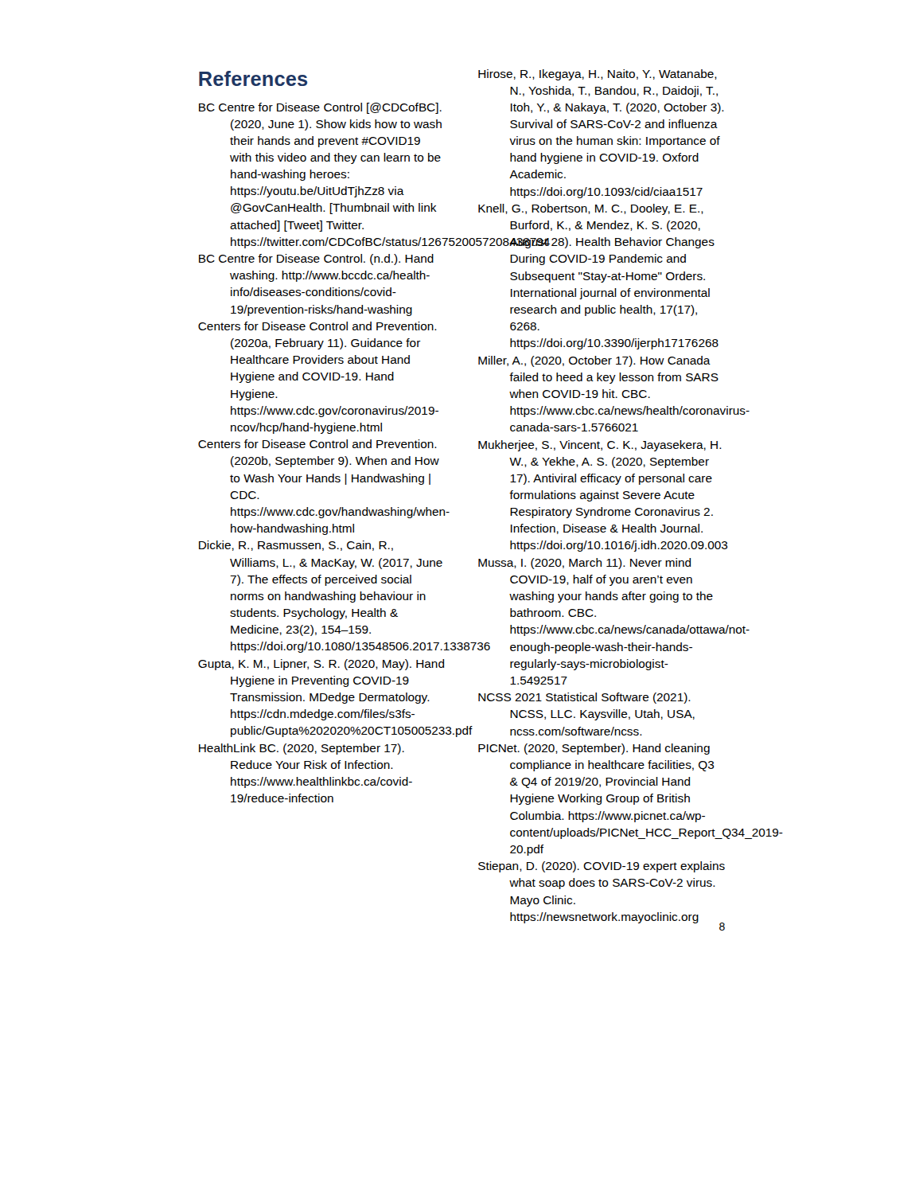References
BC Centre for Disease Control [@CDCofBC]. (2020, June 1). Show kids how to wash their hands and prevent #COVID19 with this video and they can learn to be hand-washing heroes: https://youtu.be/UitUdTjhZz8 via @GovCanHealth. [Thumbnail with link attached] [Tweet] Twitter. https://twitter.com/CDCofBC/status/1267520057208438794
BC Centre for Disease Control. (n.d.). Hand washing. http://www.bccdc.ca/health-info/diseases-conditions/covid-19/prevention-risks/hand-washing
Centers for Disease Control and Prevention. (2020a, February 11). Guidance for Healthcare Providers about Hand Hygiene and COVID-19. Hand Hygiene. https://www.cdc.gov/coronavirus/2019-ncov/hcp/hand-hygiene.html
Centers for Disease Control and Prevention. (2020b, September 9). When and How to Wash Your Hands | Handwashing | CDC. https://www.cdc.gov/handwashing/when-how-handwashing.html
Dickie, R., Rasmussen, S., Cain, R., Williams, L., & MacKay, W. (2017, June 7). The effects of perceived social norms on handwashing behaviour in students. Psychology, Health & Medicine, 23(2), 154–159. https://doi.org/10.1080/13548506.2017.1338736
Gupta, K. M., Lipner, S. R. (2020, May). Hand Hygiene in Preventing COVID-19 Transmission. MDedge Dermatology. https://cdn.mdedge.com/files/s3fs-public/Gupta%202020%20CT105005233.pdf
HealthLink BC. (2020, September 17). Reduce Your Risk of Infection. https://www.healthlinkbc.ca/covid-19/reduce-infection
Hirose, R., Ikegaya, H., Naito, Y., Watanabe, N., Yoshida, T., Bandou, R., Daidoji, T., Itoh, Y., & Nakaya, T. (2020, October 3). Survival of SARS-CoV-2 and influenza virus on the human skin: Importance of hand hygiene in COVID-19. Oxford Academic. https://doi.org/10.1093/cid/ciaa1517
Knell, G., Robertson, M. C., Dooley, E. E., Burford, K., & Mendez, K. S. (2020, August 28). Health Behavior Changes During COVID-19 Pandemic and Subsequent "Stay-at-Home" Orders. International journal of environmental research and public health, 17(17), 6268. https://doi.org/10.3390/ijerph17176268
Miller, A., (2020, October 17). How Canada failed to heed a key lesson from SARS when COVID-19 hit. CBC. https://www.cbc.ca/news/health/coronavirus-canada-sars-1.5766021
Mukherjee, S., Vincent, C. K., Jayasekera, H. W., & Yekhe, A. S. (2020, September 17). Antiviral efficacy of personal care formulations against Severe Acute Respiratory Syndrome Coronavirus 2. Infection, Disease & Health Journal. https://doi.org/10.1016/j.idh.2020.09.003
Mussa, I. (2020, March 11). Never mind COVID-19, half of you aren’t even washing your hands after going to the bathroom. CBC. https://www.cbc.ca/news/canada/ottawa/not-enough-people-wash-their-hands-regularly-says-microbiologist-1.5492517
NCSS 2021 Statistical Software (2021). NCSS, LLC. Kaysville, Utah, USA, ncss.com/software/ncss.
PICNet. (2020, September). Hand cleaning compliance in healthcare facilities, Q3 & Q4 of 2019/20, Provincial Hand Hygiene Working Group of British Columbia. https://www.picnet.ca/wp-content/uploads/PICNet_HCC_Report_Q34_2019-20.pdf
Stiepan, D. (2020). COVID-19 expert explains what soap does to SARS-CoV-2 virus. Mayo Clinic. https://newsnetwork.mayoclinic.org
8